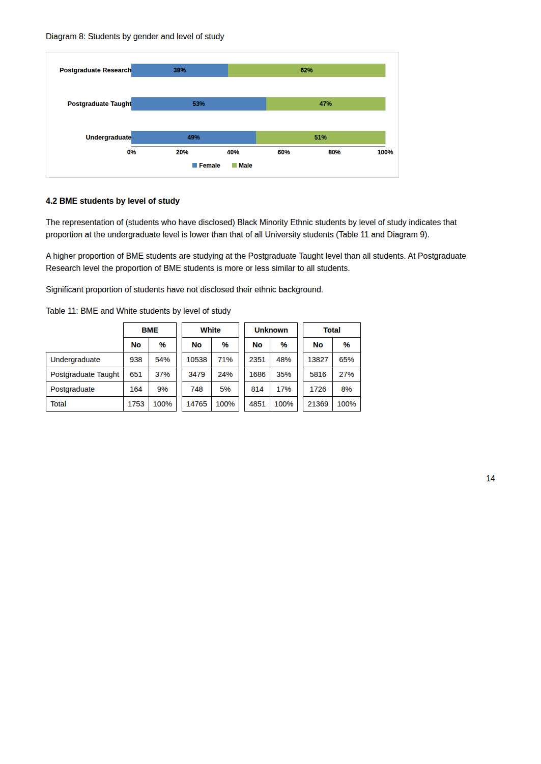Diagram 8: Students by gender and level of study
| Postgraduate Research | 38% 62% |
| Postgraduate Taught | 53% 47% |
| Undergraduate | 49% 51% |
| | 0% 20% 40% 60% 80% 100% |
Female Male
4.2 BME students by level of study
The representation of (students who have disclosed) Black Minority Ethnic students by level of study indicates that proportion at the undergraduate level is lower than that of all University students (Table 11 and Diagram 9).
A higher proportion of BME students are studying at the Postgraduate Taught level than all students. At Postgraduate Research level the proportion of BME students is more or less similar to all students.
Significant proportion of students have not disclosed their ethnic background.
Table 11: BME and White students by level of study
| | BME | | White | | Unknown | | Total |
| --- | --- | --- | --- | --- | --- | --- | --- |
| | No | % | | No | % | | No | % | | No | % |
| Undergraduate | 938 | 54% | | 10538 | 71% | | 2351 | 48% | | 13827 | 65% |
| Postgraduate Taught | 651 | 37% | | 3479 | 24% | | 1686 | 35% | | 5816 | 27% |
| Postgraduate | 164 | 9% | | 748 | 5% | | 814 | 17% | | 1726 | 8% |
| Total | 1753 | 100% | | 14765 | 100% | | 4851 | 100% | | 21369 | 100% |
14